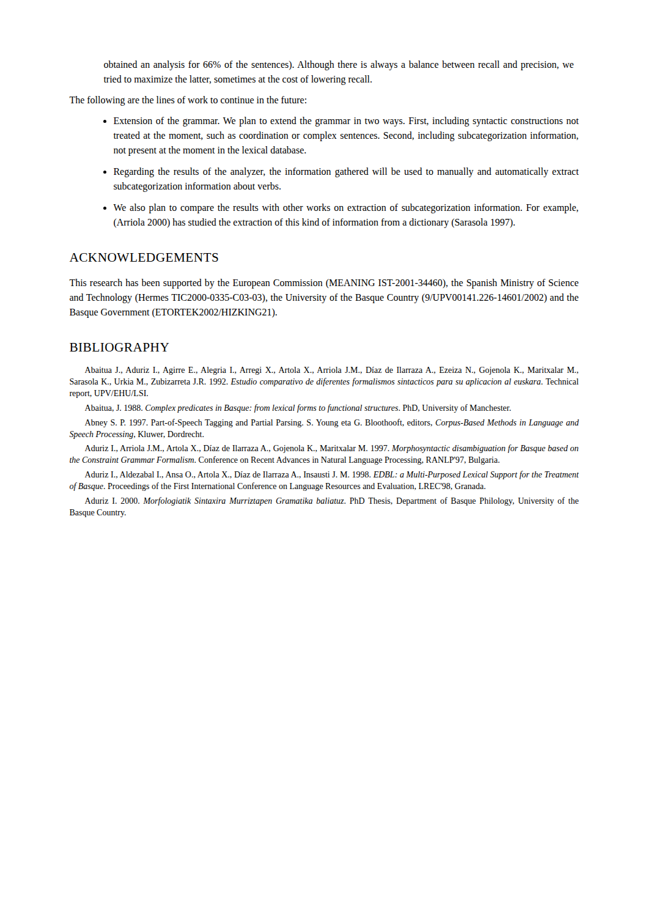obtained an analysis for 66% of the sentences). Although there is always a balance between recall and precision, we tried to maximize the latter, sometimes at the cost of lowering recall.
The following are the lines of work to continue in the future:
Extension of the grammar. We plan to extend the grammar in two ways. First, including syntactic constructions not treated at the moment, such as coordination or complex sentences. Second, including subcategorization information, not present at the moment in the lexical database.
Regarding the results of the analyzer, the information gathered will be used to manually and automatically extract subcategorization information about verbs.
We also plan to compare the results with other works on extraction of subcategorization information. For example, (Arriola 2000) has studied the extraction of this kind of information from a dictionary (Sarasola 1997).
ACKNOWLEDGEMENTS
This research has been supported by the European Commission (MEANING IST-2001-34460), the Spanish Ministry of Science and Technology (Hermes TIC2000-0335-C03-03), the University of the Basque Country (9/UPV00141.226-14601/2002) and the Basque Government (ETORTEK2002/HIZKING21).
BIBLIOGRAPHY
Abaitua J., Aduriz I., Agirre E., Alegria I., Arregi X., Artola X., Arriola J.M., Díaz de Ilarraza A., Ezeiza N., Gojenola K., Maritxalar M., Sarasola K., Urkia M., Zubizarreta J.R. 1992. Estudio comparativo de diferentes formalismos sintacticos para su aplicacion al euskara. Technical report, UPV/EHU/LSI.
Abaitua, J. 1988. Complex predicates in Basque: from lexical forms to functional structures. PhD, University of Manchester.
Abney S. P. 1997. Part-of-Speech Tagging and Partial Parsing. S. Young eta G. Bloothooft, editors, Corpus-Based Methods in Language and Speech Processing, Kluwer, Dordrecht.
Aduriz I., Arriola J.M., Artola X., Díaz de Ilarraza A., Gojenola K., Maritxalar M. 1997. Morphosyntactic disambiguation for Basque based on the Constraint Grammar Formalism. Conference on Recent Advances in Natural Language Processing, RANLP'97, Bulgaria.
Aduriz I., Aldezabal I., Ansa O., Artola X., Díaz de Ilarraza A., Insausti J. M. 1998. EDBL: a Multi-Purposed Lexical Support for the Treatment of Basque. Proceedings of the First International Conference on Language Resources and Evaluation, LREC'98, Granada.
Aduriz I. 2000. Morfologiatik Sintaxira Murriztapen Gramatika baliatuz. PhD Thesis, Department of Basque Philology, University of the Basque Country.